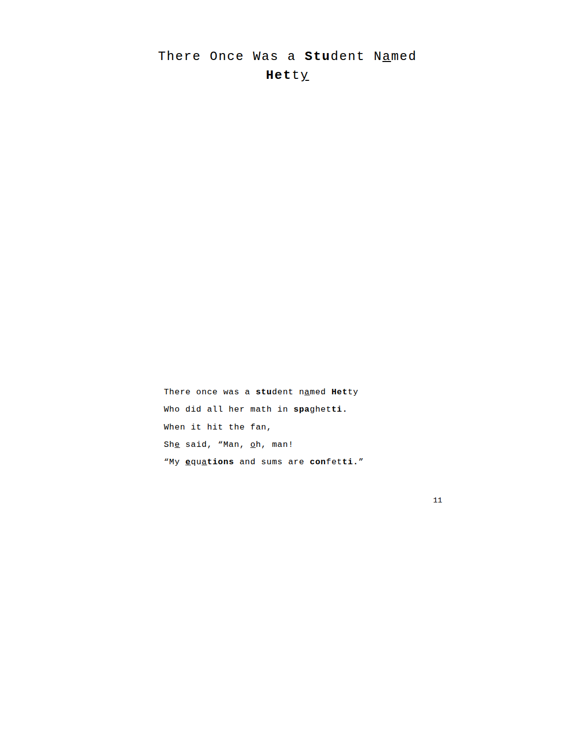There Once Was a Student Named
Hetty
There once was a student named Hetty
Who did all her math in spaghetti.
When it hit the fan,
She said, “Man, oh, man!
“My equations and sums are confetti.”
11